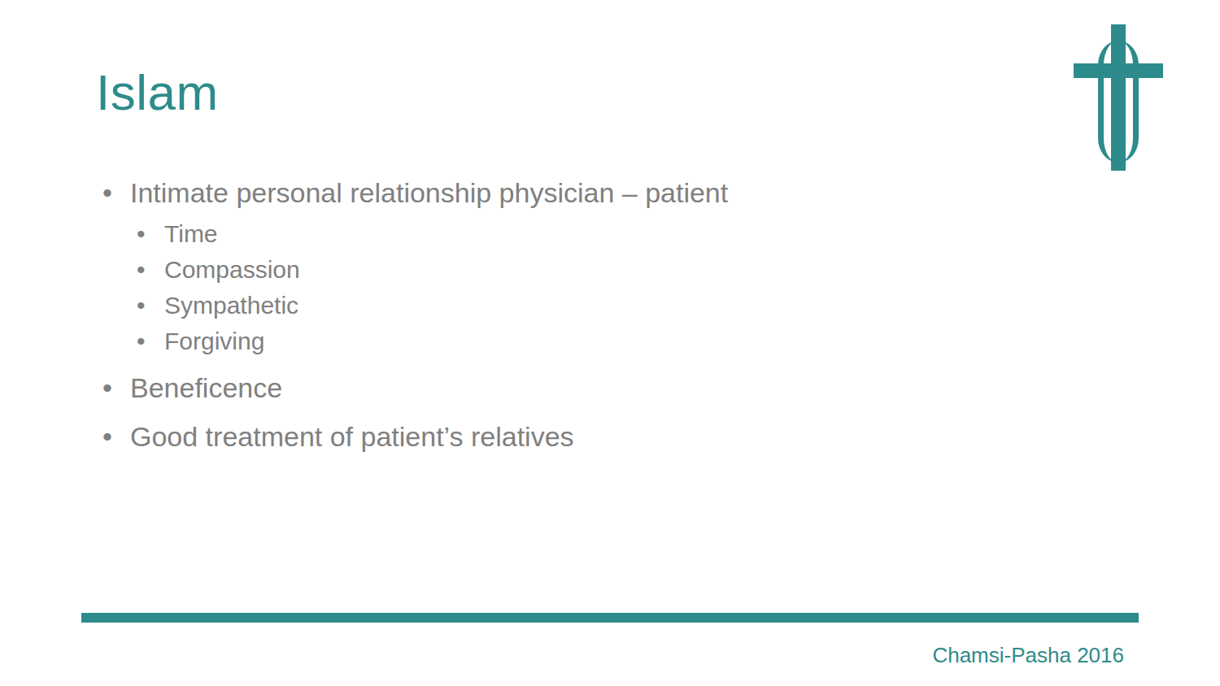Islam
Intimate personal relationship physician – patient
Time
Compassion
Sympathetic
Forgiving
Beneficence
Good treatment of patient’s relatives
Chamsi-Pasha 2016